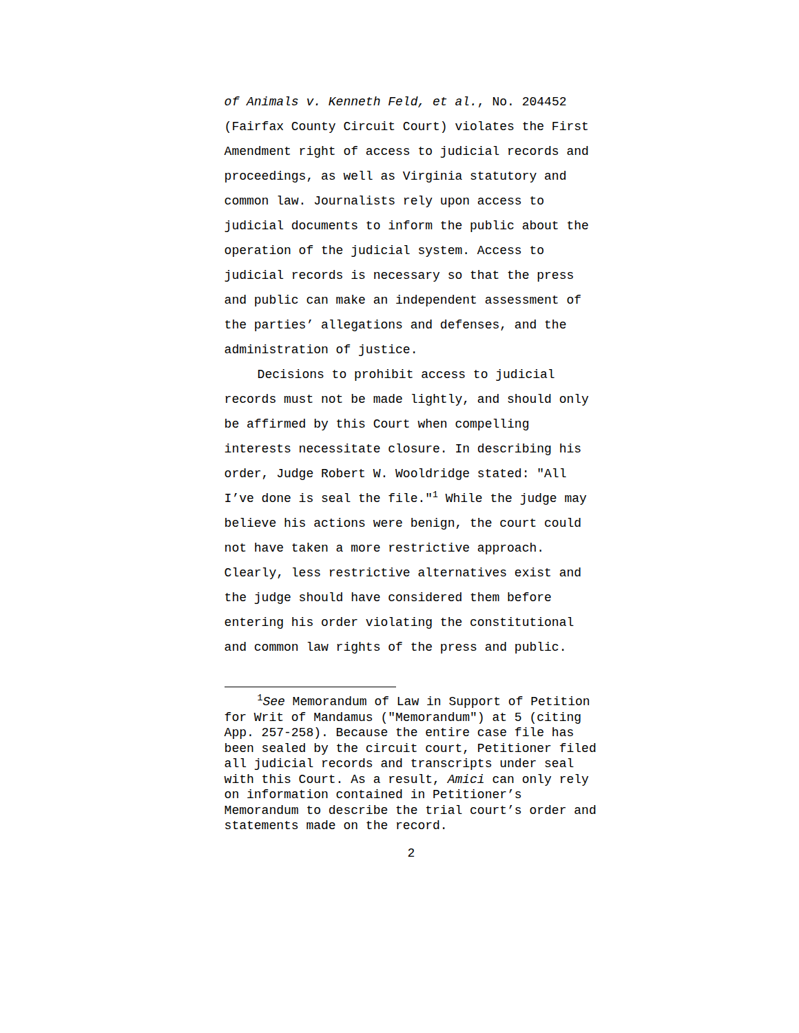of Animals v. Kenneth Feld, et al., No. 204452 (Fairfax County Circuit Court) violates the First Amendment right of access to judicial records and proceedings, as well as Virginia statutory and common law. Journalists rely upon access to judicial documents to inform the public about the operation of the judicial system. Access to judicial records is necessary so that the press and public can make an independent assessment of the parties’ allegations and defenses, and the administration of justice.
Decisions to prohibit access to judicial records must not be made lightly, and should only be affirmed by this Court when compelling interests necessitate closure. In describing his order, Judge Robert W. Wooldridge stated: "All I’ve done is seal the file."1 While the judge may believe his actions were benign, the court could not have taken a more restrictive approach. Clearly, less restrictive alternatives exist and the judge should have considered them before entering his order violating the constitutional and common law rights of the press and public.
1See Memorandum of Law in Support of Petition for Writ of Mandamus ("Memorandum") at 5 (citing App. 257-258). Because the entire case file has been sealed by the circuit court, Petitioner filed all judicial records and transcripts under seal with this Court. As a result, Amici can only rely on information contained in Petitioner’s Memorandum to describe the trial court’s order and statements made on the record.
2